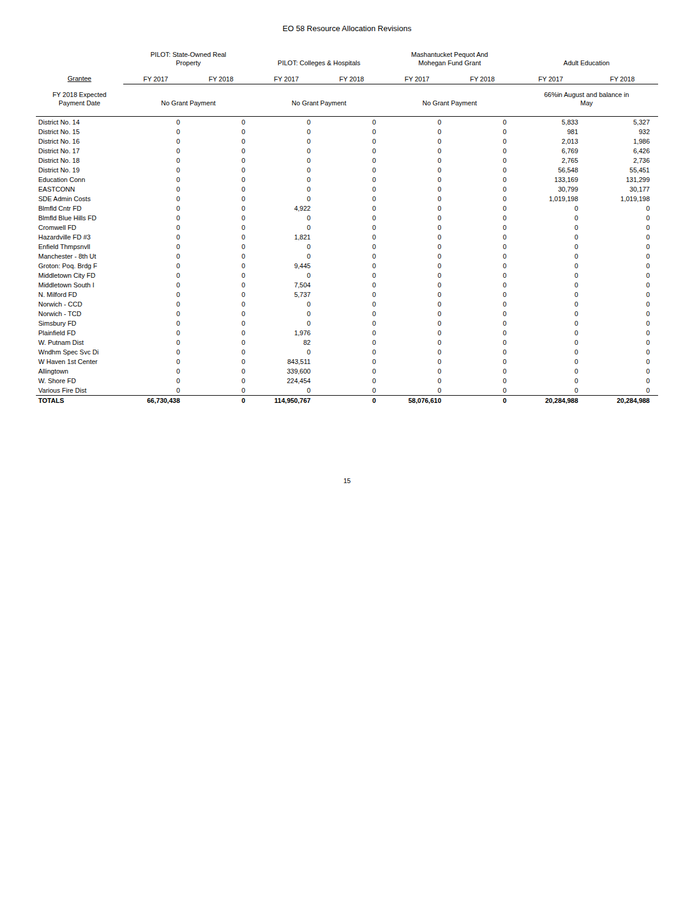EO 58 Resource Allocation Revisions
| | PILOT: State-Owned Real Property | PILOT: Colleges & Hospitals | Mashantucket Pequot And Mohegan Fund Grant | Adult Education |
| --- | --- | --- | --- | --- |
| Grantee | FY 2017 | FY 2018 | FY 2017 | FY 2018 | FY 2017 | FY 2018 | FY 2017 | FY 2018 |
| FY 2018 Expected Payment Date | No Grant Payment | No Grant Payment | No Grant Payment | 66%in August and balance in May |
| District No. 14 | 0 | 0 | 0 | 0 | 0 | 0 | 5,833 | 5,327 |
| District No. 15 | 0 | 0 | 0 | 0 | 0 | 0 | 981 | 932 |
| District No. 16 | 0 | 0 | 0 | 0 | 0 | 0 | 2,013 | 1,986 |
| District No. 17 | 0 | 0 | 0 | 0 | 0 | 0 | 6,769 | 6,426 |
| District No. 18 | 0 | 0 | 0 | 0 | 0 | 0 | 2,765 | 2,736 |
| District No. 19 | 0 | 0 | 0 | 0 | 0 | 0 | 56,548 | 55,451 |
| Education Conn | 0 | 0 | 0 | 0 | 0 | 0 | 133,169 | 131,299 |
| EASTCONN | 0 | 0 | 0 | 0 | 0 | 0 | 30,799 | 30,177 |
| SDE Admin Costs | 0 | 0 | 0 | 0 | 0 | 0 | 1,019,198 | 1,019,198 |
| Blmfld Cntr FD | 0 | 0 | 4,922 | 0 | 0 | 0 | 0 | 0 |
| Blmfld Blue Hills FD | 0 | 0 | 0 | 0 | 0 | 0 | 0 | 0 |
| Cromwell FD | 0 | 0 | 0 | 0 | 0 | 0 | 0 | 0 |
| Hazardville FD #3 | 0 | 0 | 1,821 | 0 | 0 | 0 | 0 | 0 |
| Enfield Thmpsnvll | 0 | 0 | 0 | 0 | 0 | 0 | 0 | 0 |
| Manchester - 8th Ut | 0 | 0 | 0 | 0 | 0 | 0 | 0 | 0 |
| Groton: Poq. Brdg F | 0 | 0 | 9,445 | 0 | 0 | 0 | 0 | 0 |
| Middletown City FD | 0 | 0 | 0 | 0 | 0 | 0 | 0 | 0 |
| Middletown South I | 0 | 0 | 7,504 | 0 | 0 | 0 | 0 | 0 |
| N. Milford FD | 0 | 0 | 5,737 | 0 | 0 | 0 | 0 | 0 |
| Norwich - CCD | 0 | 0 | 0 | 0 | 0 | 0 | 0 | 0 |
| Norwich - TCD | 0 | 0 | 0 | 0 | 0 | 0 | 0 | 0 |
| Simsbury FD | 0 | 0 | 0 | 0 | 0 | 0 | 0 | 0 |
| Plainfield FD | 0 | 0 | 1,976 | 0 | 0 | 0 | 0 | 0 |
| W. Putnam Dist | 0 | 0 | 82 | 0 | 0 | 0 | 0 | 0 |
| Wndhm Spec Svc Di | 0 | 0 | 0 | 0 | 0 | 0 | 0 | 0 |
| W Haven 1st Center | 0 | 0 | 843,511 | 0 | 0 | 0 | 0 | 0 |
| Allingtown | 0 | 0 | 339,600 | 0 | 0 | 0 | 0 | 0 |
| W. Shore FD | 0 | 0 | 224,454 | 0 | 0 | 0 | 0 | 0 |
| Various Fire Dist | 0 | 0 | 0 | 0 | 0 | 0 | 0 | 0 |
| TOTALS | 66,730,438 | 0 | 114,950,767 | 0 | 58,076,610 | 0 | 20,284,988 | 20,284,988 |
15